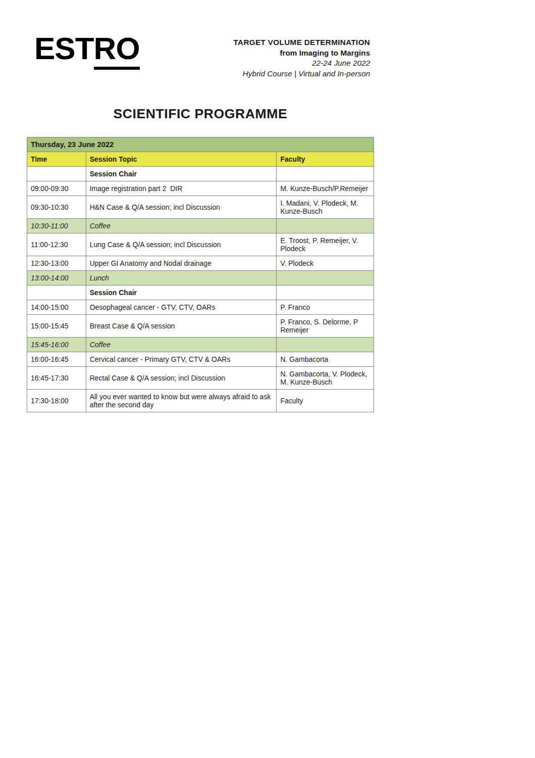ESTRO
Target Volume Determination
from Imaging to Margins
22-24 June 2022
Hybrid Course | Virtual and In-person
Scientific Programme
| Thursday, 23 June 2022 |
| Time | Session Topic | Faculty |
| | Session Chair | |
| 09:00-09:30 | Image registration part 2 DIR | M. Kunze-Busch/P.Remeijer |
| 09:30-10:30 | H&N Case & Q/A session; incl Discussion | I. Madani, V. Plodeck, M. Kunze-Busch |
| 10:30-11:00 | Coffee | |
| 11:00-12:30 | Lung Case & Q/A session; incl Discussion | E. Troost, P. Remeijer, V. Plodeck |
| 12:30-13:00 | Upper GI Anatomy and Nodal drainage | V. Plodeck |
| 13:00-14:00 | Lunch | |
| | Session Chair | |
| 14:00-15:00 | Oesophageal cancer - GTV, CTV, OARs | P. Franco |
| 15:00-15:45 | Breast Case & Q/A session | P. Franco, S. Delorme, P Remeijer |
| 15:45-16:00 | Coffee | |
| 16:00-16:45 | Cervical cancer - Primary GTV, CTV & OARs | N. Gambacorta |
| 16:45-17:30 | Rectal Case & Q/A session; incl Discussion | N. Gambacorta, V. Plodeck, M. Kunze-Busch |
| 17:30-18:00 | All you ever wanted to know but were always afraid to ask after the second day | Faculty |